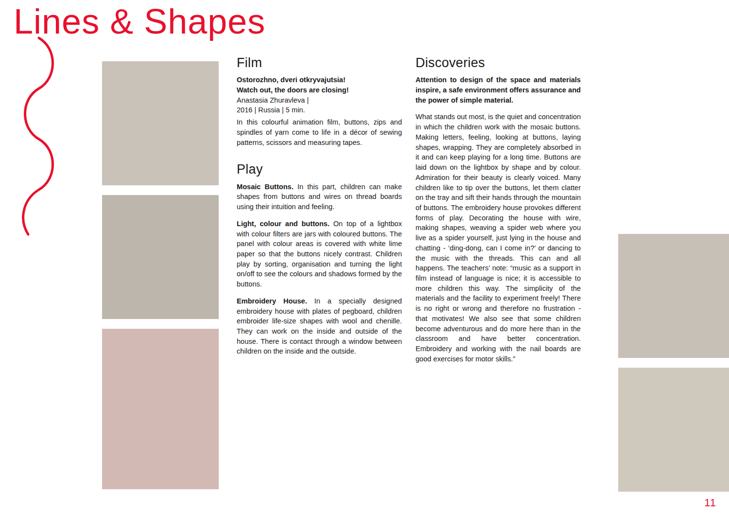Lines & Shapes
Film
Ostorozhno, dveri otkryvajutsia!
Watch out, the doors are closing!
Anastasia Zhuravleva |
2016 | Russia | 5 min.
In this colourful animation film, buttons, zips and spindles of yarn come to life in a décor of sewing patterns, scissors and measuring tapes.
Play
Mosaic Buttons. In this part, children can make shapes from buttons and wires on thread boards using their intuition and feeling.
Light, colour and buttons. On top of a lightbox with colour filters are jars with coloured buttons. The panel with colour areas is covered with white lime paper so that the buttons nicely contrast. Children play by sorting, organisation and turning the light on/off to see the colours and shadows formed by the buttons.
Embroidery House. In a specially designed embroidery house with plates of pegboard, children embroider life-size shapes with wool and chenille. They can work on the inside and outside of the house. There is contact through a window between children on the inside and the outside.
Discoveries
Attention to design of the space and materials inspire, a safe environment offers assurance and the power of simple material.
What stands out most, is the quiet and concentration in which the children work with the mosaic buttons. Making letters, feeling, looking at buttons, laying shapes, wrapping. They are completely absorbed in it and can keep playing for a long time. Buttons are laid down on the lightbox by shape and by colour. Admiration for their beauty is clearly voiced. Many children like to tip over the buttons, let them clatter on the tray and sift their hands through the mountain of buttons. The embroidery house provokes different forms of play. Decorating the house with wire, making shapes, weaving a spider web where you live as a spider yourself, just lying in the house and chatting - ‘ding-dong, can I come in?’ or dancing to the music with the threads. This can and all happens. The teachers’ note: “music as a support in film instead of language is nice; it is accessible to more children this way. The simplicity of the materials and the facility to experiment freely! There is no right or wrong and therefore no frustration - that motivates! We also see that some children become adventurous and do more here than in the classroom and have better concentration. Embroidery and working with the nail boards are good exercises for motor skills.”
11